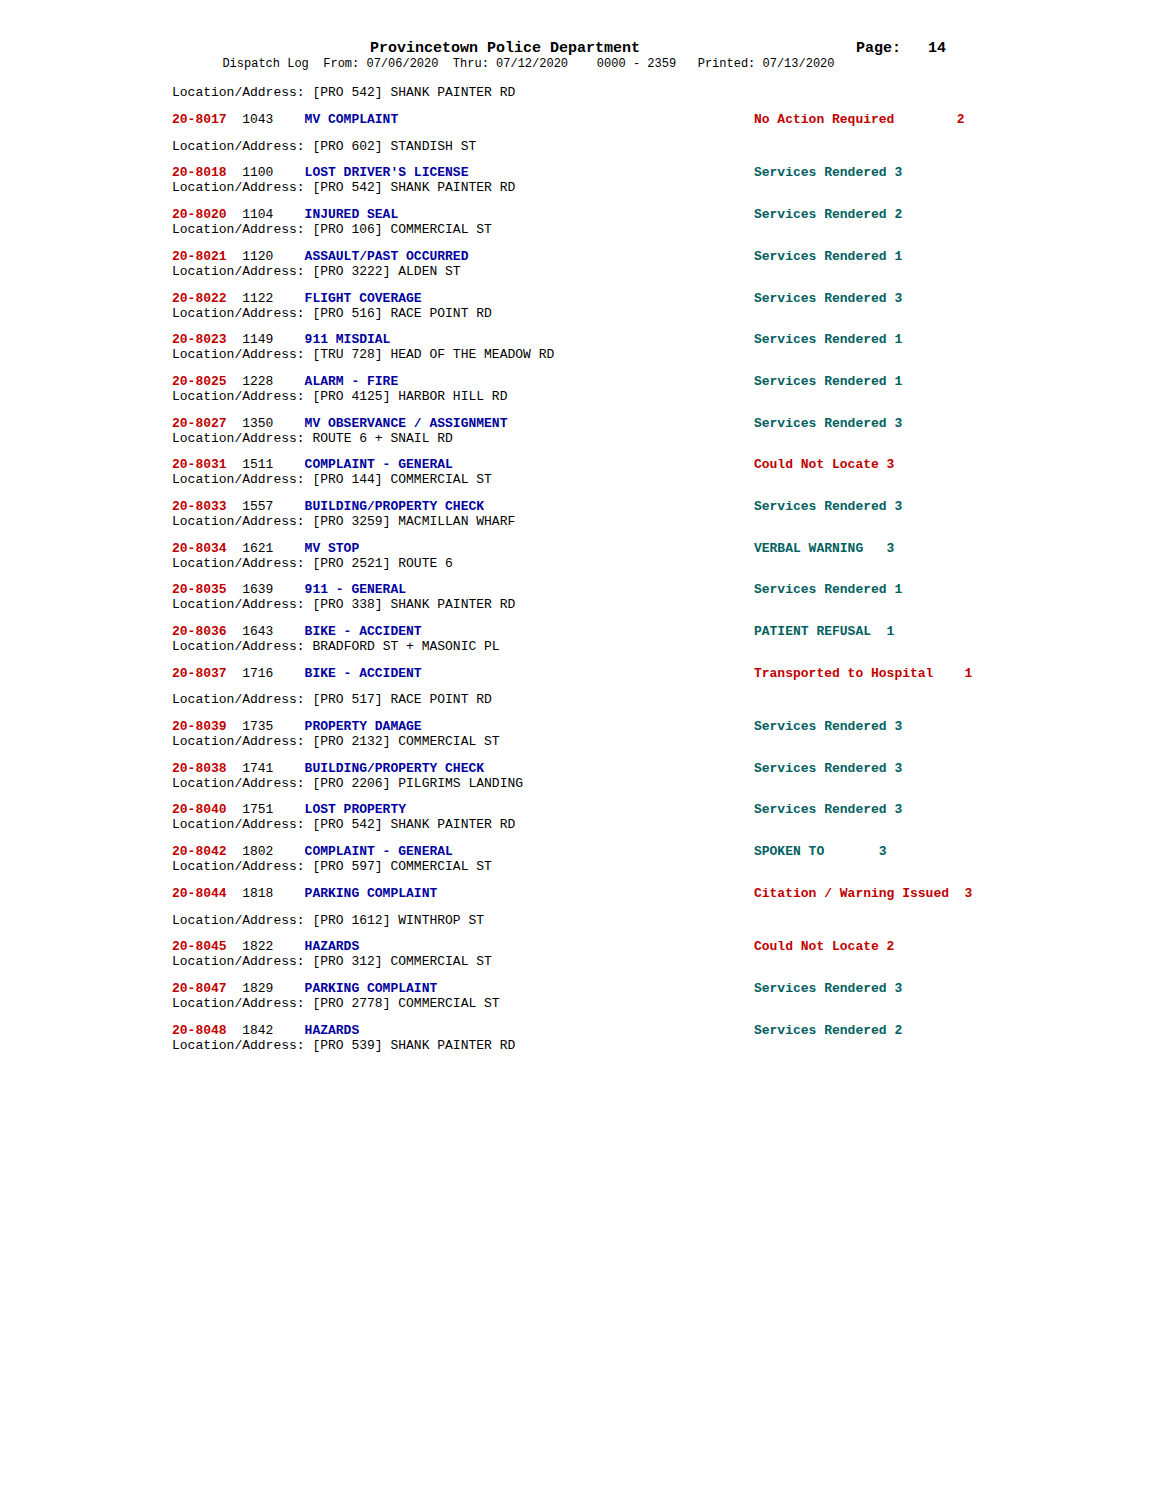Provincetown Police Department Page: 14
Dispatch Log From: 07/06/2020 Thru: 07/12/2020 0000 - 2359 Printed: 07/13/2020
Location/Address:[PRO 542] SHANK PAINTER RD
20-80171043 MV COMPLAINT No Action Required 2
Location/Address:[PRO 602] STANDISH ST
20-80181100 LOST DRIVER'S LICENSE Services Rendered 3
Location/Address:[PRO 542] SHANK PAINTER RD
20-80201104 INJURED SEAL Services Rendered 2
Location/Address:[PRO 106] COMMERCIAL ST
20-80211120 ASSAULT/PAST OCCURRED Services Rendered 1
Location/Address:[PRO 3222] ALDEN ST
20-80221122 FLIGHT COVERAGE Services Rendered 3
Location/Address:[PRO 516] RACE POINT RD
20-80231149911 MISDIAL Services Rendered 1
Location/Address:[TRU 728] HEAD OF THE MEADOW RD
20-80251228 ALARM - FIRE Services Rendered 1
Location/Address:[PRO 4125] HARBOR HILL RD
20-80271350 MV OBSERVANCE / ASSIGNMENT Services Rendered 3
Location/Address: ROUTE 6 + SNAIL RD
20-80311511 COMPLAINT - GENERAL Could Not Locate 3
Location/Address:[PRO 144] COMMERCIAL ST
20-80331557 BUILDING/PROPERTY CHECK Services Rendered 3
Location/Address:[PRO 3259] MACMILLAN WHARF
20-80341621 MV STOP VERBAL WARNING 3
Location/Address:[PRO 2521] ROUTE 6
20-80351639911 - GENERAL Services Rendered 1
Location/Address:[PRO 338] SHANK PAINTER RD
20-80361643 BIKE - ACCIDENT PATIENT REFUSAL 1
Location/Address: BRADFORD ST + MASONIC PL
20-80371716 BIKE - ACCIDENT Transported to Hospital 1
Location/Address:[PRO 517] RACE POINT RD
20-80391735 PROPERTY DAMAGE Services Rendered 3
Location/Address:[PRO 2132] COMMERCIAL ST
20-80381741 BUILDING/PROPERTY CHECK Services Rendered 3
Location/Address:[PRO 2206] PILGRIMS LANDING
20-80401751 LOST PROPERTY Services Rendered 3
Location/Address:[PRO 542] SHANK PAINTER RD
20-80421802 COMPLAINT - GENERAL SPOKEN TO 3
Location/Address:[PRO 597] COMMERCIAL ST
20-80441818 PARKING COMPLAINT Citation / Warning Issued 3
Location/Address:[PRO 1612] WINTHROP ST
20-80451822 HAZARDS Could Not Locate 2
Location/Address:[PRO 312] COMMERCIAL ST
20-80471829 PARKING COMPLAINT Services Rendered 3
Location/Address:[PRO 2778] COMMERCIAL ST
20-80481842 HAZARDS Services Rendered 2
Location/Address:[PRO 539] SHANK PAINTER RD